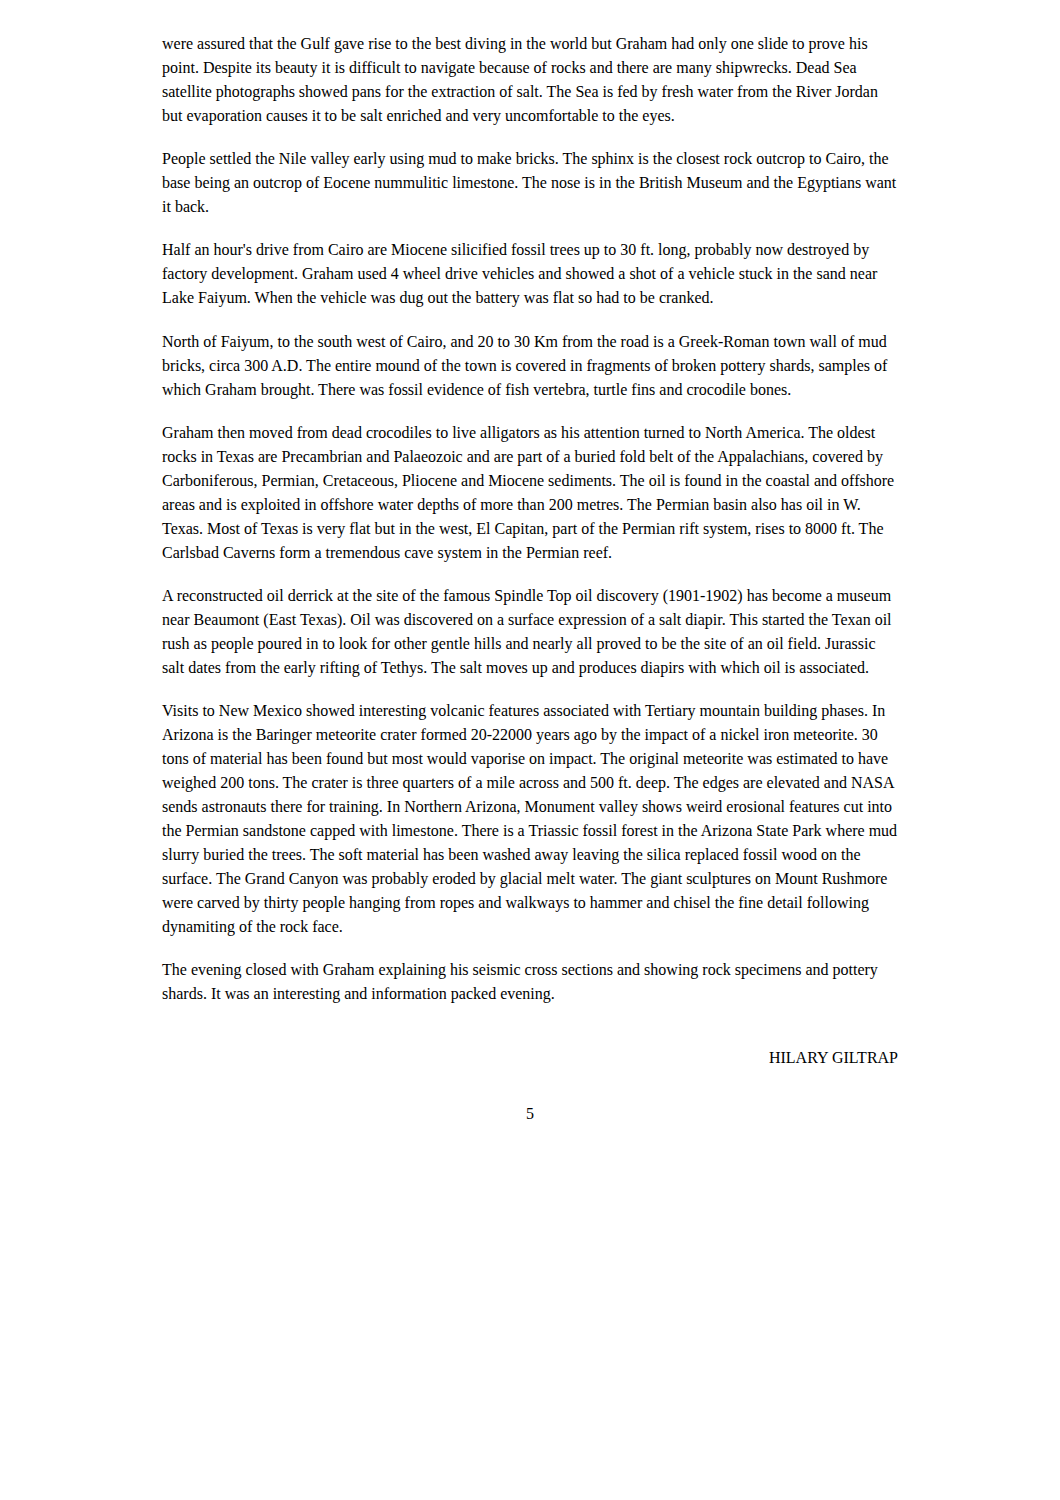were assured that the Gulf gave rise to the best diving in the world but Graham had only one slide to prove his point. Despite its beauty it is difficult to navigate because of rocks and there are many shipwrecks. Dead Sea satellite photographs showed pans for the extraction of salt. The Sea is fed by fresh water from the River Jordan but evaporation causes it to be salt enriched and very uncomfortable to the eyes.
People settled the Nile valley early using mud to make bricks. The sphinx is the closest rock outcrop to Cairo, the base being an outcrop of Eocene nummulitic limestone. The nose is in the British Museum and the Egyptians want it back.
Half an hour's drive from Cairo are Miocene silicified fossil trees up to 30 ft. long, probably now destroyed by factory development. Graham used 4 wheel drive vehicles and showed a shot of a vehicle stuck in the sand near Lake Faiyum. When the vehicle was dug out the battery was flat so had to be cranked.
North of Faiyum, to the south west of Cairo, and 20 to 30 Km from the road is a Greek-Roman town wall of mud bricks, circa 300 A.D. The entire mound of the town is covered in fragments of broken pottery shards, samples of which Graham brought. There was fossil evidence of fish vertebra, turtle fins and crocodile bones.
Graham then moved from dead crocodiles to live alligators as his attention turned to North America. The oldest rocks in Texas are Precambrian and Palaeozoic and are part of a buried fold belt of the Appalachians, covered by Carboniferous, Permian, Cretaceous, Pliocene and Miocene sediments. The oil is found in the coastal and offshore areas and is exploited in offshore water depths of more than 200 metres. The Permian basin also has oil in W. Texas. Most of Texas is very flat but in the west, El Capitan, part of the Permian rift system, rises to 8000 ft. The Carlsbad Caverns form a tremendous cave system in the Permian reef.
A reconstructed oil derrick at the site of the famous Spindle Top oil discovery (1901-1902) has become a museum near Beaumont (East Texas). Oil was discovered on a surface expression of a salt diapir. This started the Texan oil rush as people poured in to look for other gentle hills and nearly all proved to be the site of an oil field. Jurassic salt dates from the early rifting of Tethys. The salt moves up and produces diapirs with which oil is associated.
Visits to New Mexico showed interesting volcanic features associated with Tertiary mountain building phases. In Arizona is the Baringer meteorite crater formed 20-22000 years ago by the impact of a nickel iron meteorite. 30 tons of material has been found but most would vaporise on impact. The original meteorite was estimated to have weighed 200 tons. The crater is three quarters of a mile across and 500 ft. deep. The edges are elevated and NASA sends astronauts there for training. In Northern Arizona, Monument valley shows weird erosional features cut into the Permian sandstone capped with limestone. There is a Triassic fossil forest in the Arizona State Park where mud slurry buried the trees. The soft material has been washed away leaving the silica replaced fossil wood on the surface. The Grand Canyon was probably eroded by glacial melt water. The giant sculptures on Mount Rushmore were carved by thirty people hanging from ropes and walkways to hammer and chisel the fine detail following dynamiting of the rock face.
The evening closed with Graham explaining his seismic cross sections and showing rock specimens and pottery shards. It was an interesting and information packed evening.
HILARY GILTRAP
5